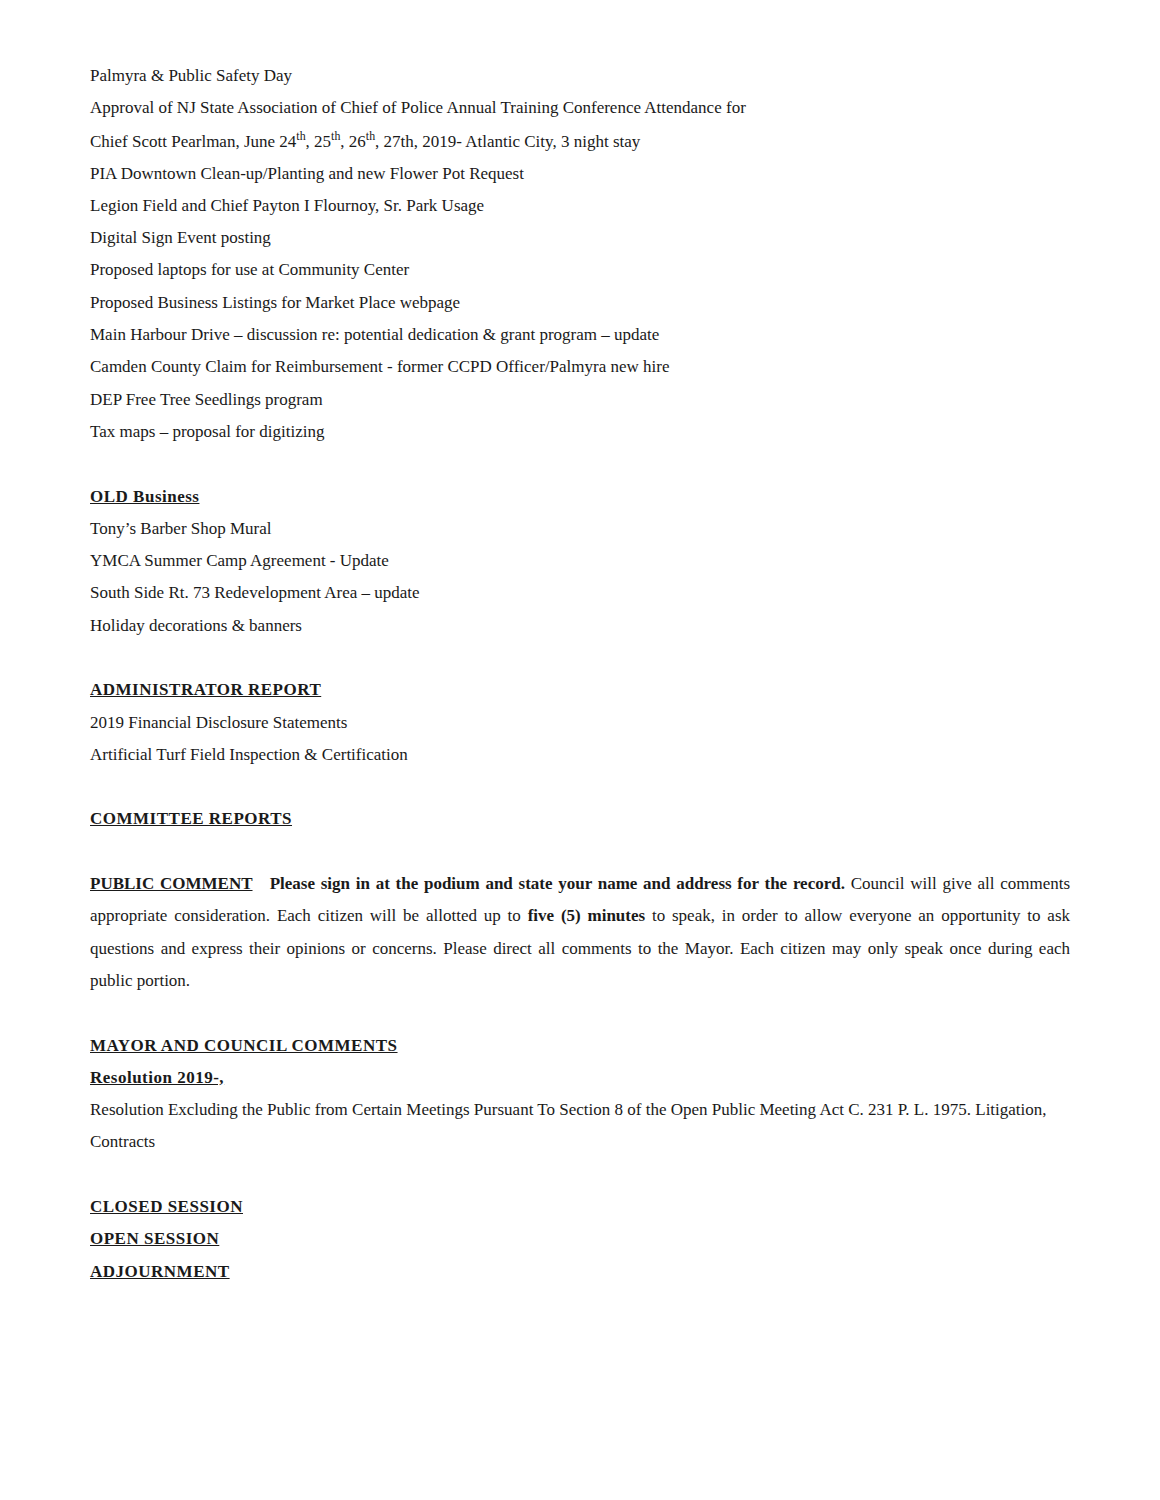Palmyra & Public Safety Day
Approval of NJ State Association of Chief of Police Annual Training Conference Attendance for
Chief Scott Pearlman, June 24th, 25th, 26th, 27th, 2019- Atlantic City, 3 night stay
PIA Downtown Clean-up/Planting and new Flower Pot Request
Legion Field and Chief Payton I Flournoy, Sr. Park Usage
Digital Sign Event posting
Proposed laptops for use at Community Center
Proposed Business Listings for Market Place webpage
Main Harbour Drive – discussion re: potential dedication & grant program – update
Camden County Claim for Reimbursement - former CCPD Officer/Palmyra new hire
DEP Free Tree Seedlings program
Tax maps – proposal for digitizing
OLD Business
Tony’s Barber Shop Mural
YMCA Summer Camp Agreement - Update
South Side Rt. 73 Redevelopment Area – update
Holiday decorations & banners
ADMINISTRATOR REPORT
2019 Financial Disclosure Statements
Artificial Turf Field Inspection & Certification
COMMITTEE REPORTS
PUBLIC COMMENT Please sign in at the podium and state your name and address for the record. Council will give all comments appropriate consideration. Each citizen will be allotted up to five (5) minutes to speak, in order to allow everyone an opportunity to ask questions and express their opinions or concerns. Please direct all comments to the Mayor. Each citizen may only speak once during each public portion.
MAYOR AND COUNCIL COMMENTS
Resolution 2019-,
Resolution Excluding the Public from Certain Meetings Pursuant To Section 8 of the Open Public Meeting Act C. 231 P. L. 1975. Litigation, Contracts
CLOSED SESSION
OPEN SESSION
ADJOURNMENT